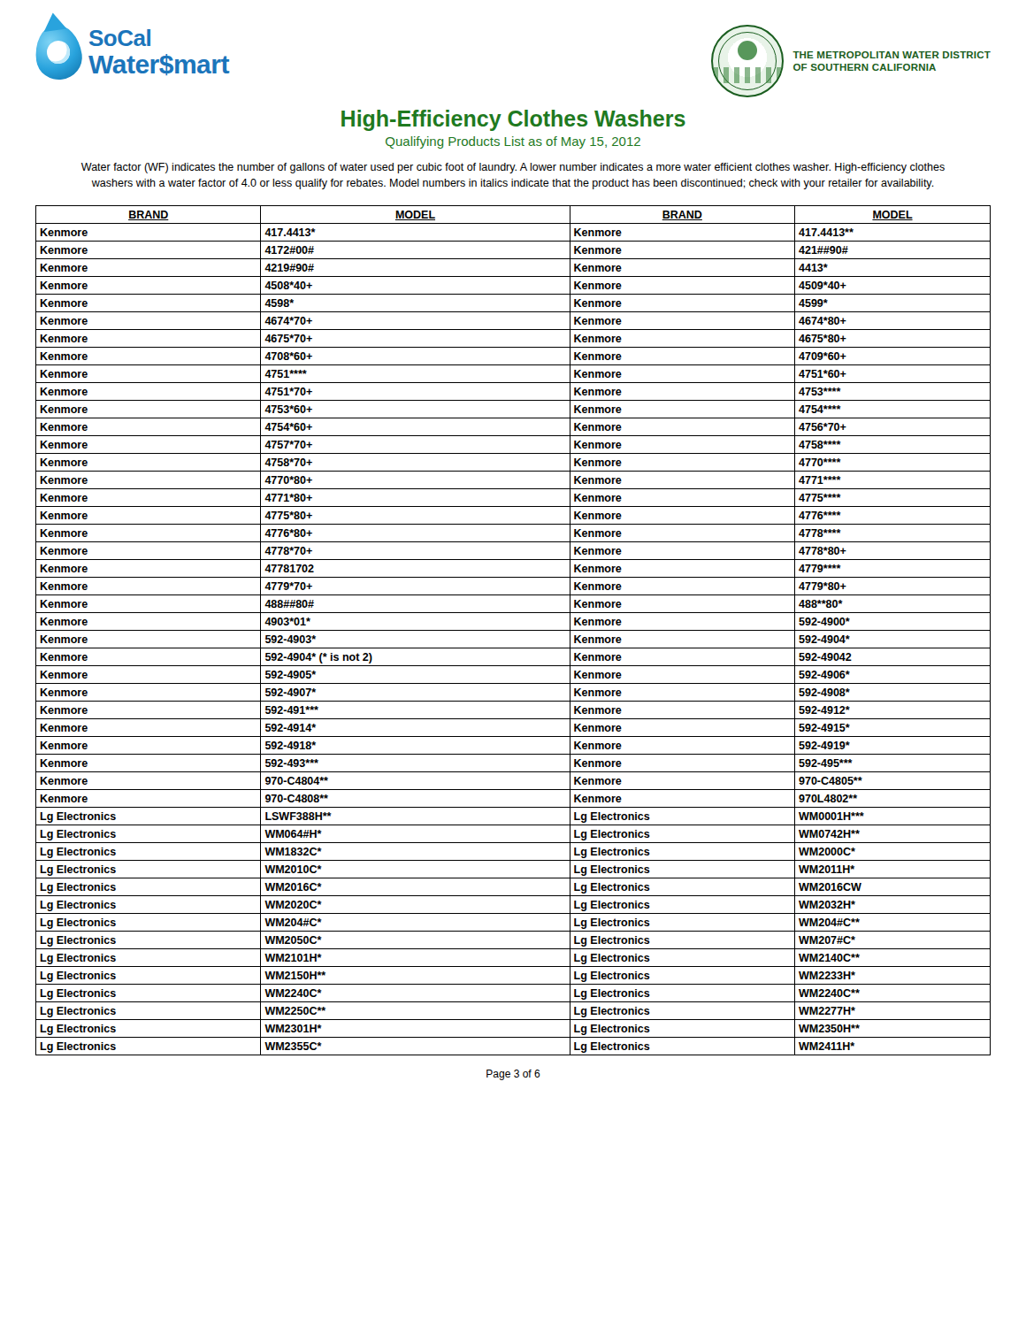SoCal
Water$mart
THE METROPOLITAN WATER DISTRICT
OF SOUTHERN CALIFORNIA
High-Efficiency Clothes Washers
Qualifying Products List as of May 15, 2012
Water factor (WF) indicates the number of gallons of water used per cubic foot of laundry. A lower number indicates a more water efficient clothes washer. High-efficiency clothes washers with a water factor of 4.0 or less qualify for rebates. Model numbers in italics indicate that the product has been discontinued; check with your retailer for availability.
| BRAND | MODEL | BRAND | MODEL |
| --- | --- | --- | --- |
| Kenmore | 417.4413* | Kenmore | 417.4413** |
| Kenmore | 4172#00# | Kenmore | 421##90# |
| Kenmore | 4219#90# | Kenmore | 4413* |
| Kenmore | 4508*40+ | Kenmore | 4509*40+ |
| Kenmore | 4598* | Kenmore | 4599* |
| Kenmore | 4674*70+ | Kenmore | 4674*80+ |
| Kenmore | 4675*70+ | Kenmore | 4675*80+ |
| Kenmore | 4708*60+ | Kenmore | 4709*60+ |
| Kenmore | 4751**** | Kenmore | 4751*60+ |
| Kenmore | 4751*70+ | Kenmore | 4753**** |
| Kenmore | 4753*60+ | Kenmore | 4754**** |
| Kenmore | 4754*60+ | Kenmore | 4756*70+ |
| Kenmore | 4757*70+ | Kenmore | 4758**** |
| Kenmore | 4758*70+ | Kenmore | 4770**** |
| Kenmore | 4770*80+ | Kenmore | 4771**** |
| Kenmore | 4771*80+ | Kenmore | 4775**** |
| Kenmore | 4775*80+ | Kenmore | 4776**** |
| Kenmore | 4776*80+ | Kenmore | 4778**** |
| Kenmore | 4778*70+ | Kenmore | 4778*80+ |
| Kenmore | 47781702 | Kenmore | 4779**** |
| Kenmore | 4779*70+ | Kenmore | 4779*80+ |
| Kenmore | 488##80# | Kenmore | 488**80* |
| Kenmore | 4903*01* | Kenmore | 592-4900* |
| Kenmore | 592-4903* | Kenmore | 592-4904* |
| Kenmore | 592-4904* (* is not 2) | Kenmore | 592-49042 |
| Kenmore | 592-4905* | Kenmore | 592-4906* |
| Kenmore | 592-4907* | Kenmore | 592-4908* |
| Kenmore | 592-491*** | Kenmore | 592-4912* |
| Kenmore | 592-4914* | Kenmore | 592-4915* |
| Kenmore | 592-4918* | Kenmore | 592-4919* |
| Kenmore | 592-493*** | Kenmore | 592-495*** |
| Kenmore | 970-C4804** | Kenmore | 970-C4805** |
| Kenmore | 970-C4808** | Kenmore | 970L4802** |
| Lg Electronics | LSWF388H** | Lg Electronics | WM0001H*** |
| Lg Electronics | WM064#H* | Lg Electronics | WM0742H** |
| Lg Electronics | WM1832C* | Lg Electronics | WM2000C* |
| Lg Electronics | WM2010C* | Lg Electronics | WM2011H* |
| Lg Electronics | WM2016C* | Lg Electronics | WM2016CW |
| Lg Electronics | WM2020C* | Lg Electronics | WM2032H* |
| Lg Electronics | WM204#C* | Lg Electronics | WM204#C** |
| Lg Electronics | WM2050C* | Lg Electronics | WM207#C* |
| Lg Electronics | WM2101H* | Lg Electronics | WM2140C** |
| Lg Electronics | WM2150H** | Lg Electronics | WM2233H* |
| Lg Electronics | WM2240C* | Lg Electronics | WM2240C** |
| Lg Electronics | WM2250C** | Lg Electronics | WM2277H* |
| Lg Electronics | WM2301H* | Lg Electronics | WM2350H** |
| Lg Electronics | WM2355C* | Lg Electronics | WM2411H* |
Page 3 of 6